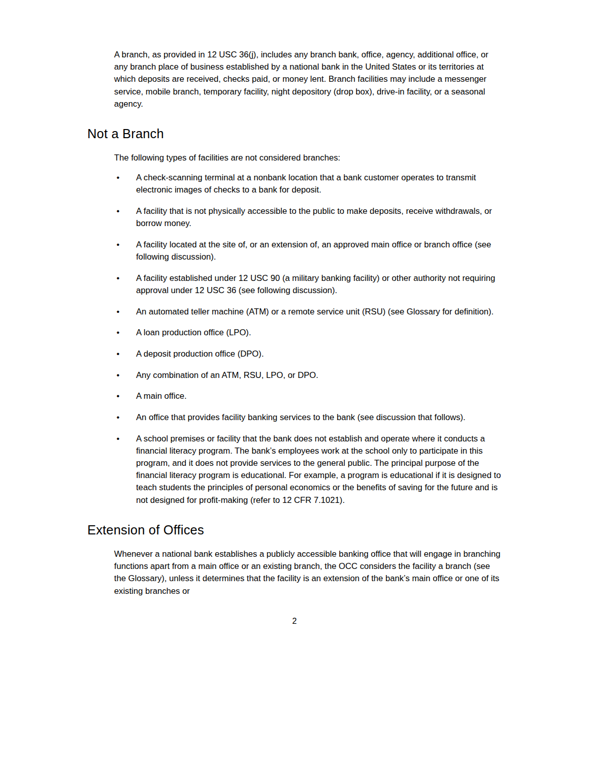A branch, as provided in 12 USC 36(j), includes any branch bank, office, agency, additional office, or any branch place of business established by a national bank in the United States or its territories at which deposits are received, checks paid, or money lent. Branch facilities may include a messenger service, mobile branch, temporary facility, night depository (drop box), drive-in facility, or a seasonal agency.
Not a Branch
The following types of facilities are not considered branches:
A check-scanning terminal at a nonbank location that a bank customer operates to transmit electronic images of checks to a bank for deposit.
A facility that is not physically accessible to the public to make deposits, receive withdrawals, or borrow money.
A facility located at the site of, or an extension of, an approved main office or branch office (see following discussion).
A facility established under 12 USC 90 (a military banking facility) or other authority not requiring approval under 12 USC 36 (see following discussion).
An automated teller machine (ATM) or a remote service unit (RSU) (see Glossary for definition).
A loan production office (LPO).
A deposit production office (DPO).
Any combination of an ATM, RSU, LPO, or DPO.
A main office.
An office that provides facility banking services to the bank (see discussion that follows).
A school premises or facility that the bank does not establish and operate where it conducts a financial literacy program. The bank’s employees work at the school only to participate in this program, and it does not provide services to the general public. The principal purpose of the financial literacy program is educational. For example, a program is educational if it is designed to teach students the principles of personal economics or the benefits of saving for the future and is not designed for profit-making (refer to 12 CFR 7.1021).
Extension of Offices
Whenever a national bank establishes a publicly accessible banking office that will engage in branching functions apart from a main office or an existing branch, the OCC considers the facility a branch (see the Glossary), unless it determines that the facility is an extension of the bank’s main office or one of its existing branches or
2